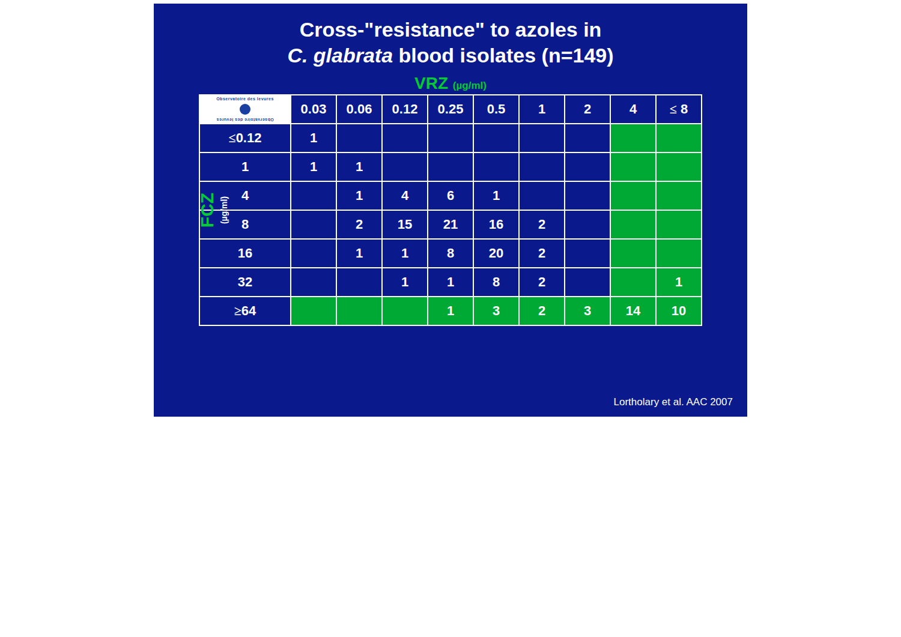Cross-"resistance" to azoles in
C. glabrata blood isolates (n=149)
VRZ (µg/ml)
FCZ
(µg/ml)
| Observatoire des levures Observatoire des levures | 0.03 | 0.06 | 0.12 | 0.25 | 0.5 | 1 | 2 | 4 | ≤ 8 |
| --- | --- | --- | --- | --- | --- | --- | --- | --- | --- |
| ≤ 0.12 | 1 | | | | | | | | |
| 1 | 1 | 1 | | | | | | | |
| 4 | | 1 | 4 | 6 | 1 | | | | |
| 8 | | 2 | 15 | 21 | 16 | 2 | | | |
| 16 | | 1 | 1 | 8 | 20 | 2 | | | |
| 32 | | | 1 | 1 | 8 | 2 | | | 1 |
| ≥ 64 | | | | 1 | 3 | 2 | 3 | 14 | 10 |
Lortholary et al. AAC 2007